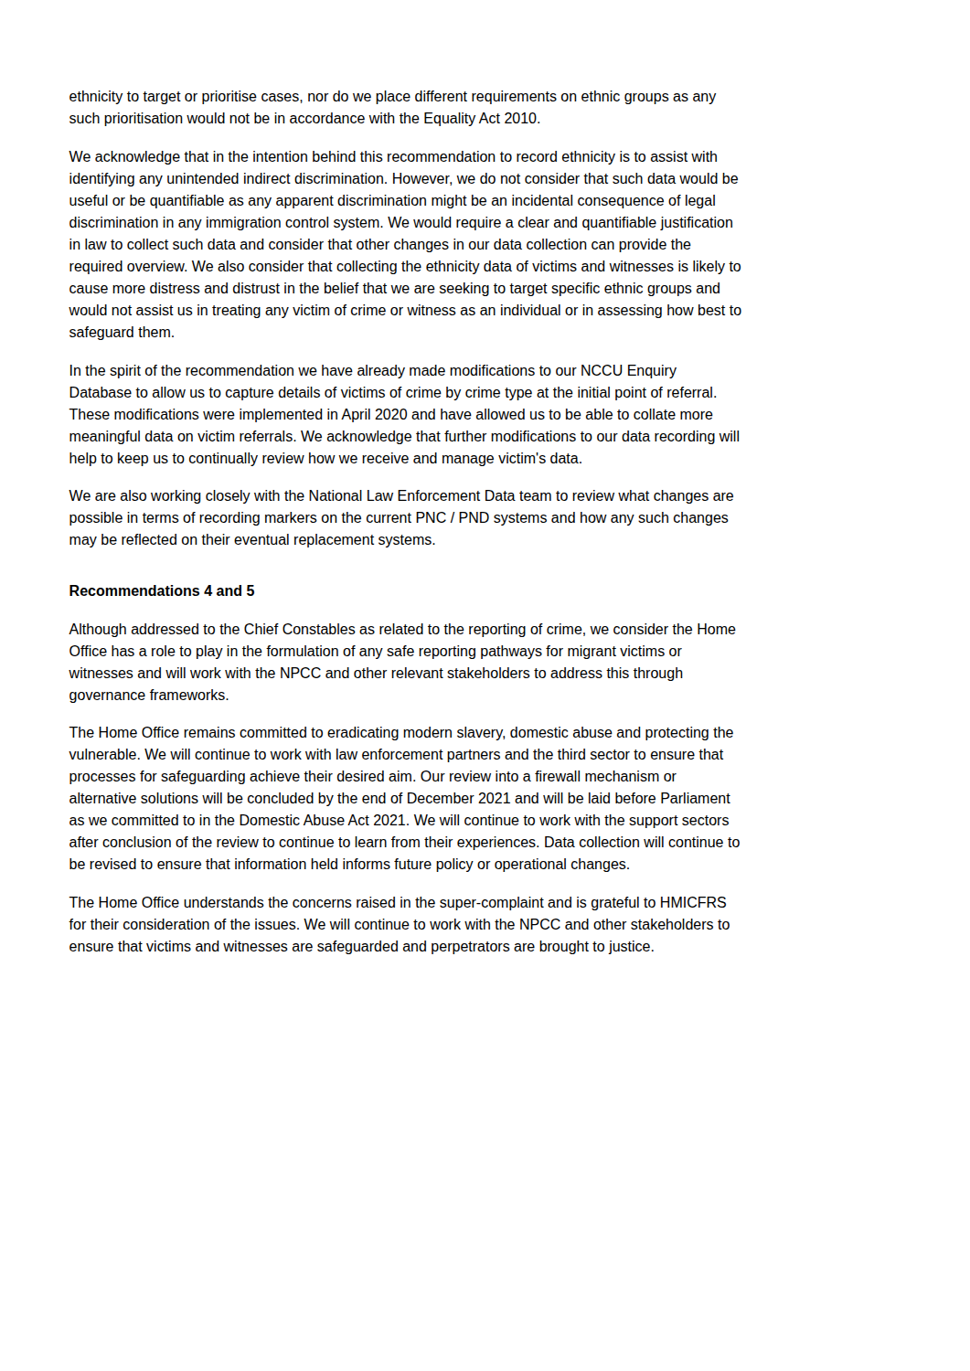ethnicity to target or prioritise cases, nor do we place different requirements on ethnic groups as any such prioritisation would not be in accordance with the Equality Act 2010.
We acknowledge that in the intention behind this recommendation to record ethnicity is to assist with identifying any unintended indirect discrimination. However, we do not consider that such data would be useful or be quantifiable as any apparent discrimination might be an incidental consequence of legal discrimination in any immigration control system. We would require a clear and quantifiable justification in law to collect such data and consider that other changes in our data collection can provide the required overview. We also consider that collecting the ethnicity data of victims and witnesses is likely to cause more distress and distrust in the belief that we are seeking to target specific ethnic groups and would not assist us in treating any victim of crime or witness as an individual or in assessing how best to safeguard them.
In the spirit of the recommendation we have already made modifications to our NCCU Enquiry Database to allow us to capture details of victims of crime by crime type at the initial point of referral. These modifications were implemented in April 2020 and have allowed us to be able to collate more meaningful data on victim referrals. We acknowledge that further modifications to our data recording will help to keep us to continually review how we receive and manage victim's data.
We are also working closely with the National Law Enforcement Data team to review what changes are possible in terms of recording markers on the current PNC / PND systems and how any such changes may be reflected on their eventual replacement systems.
Recommendations 4 and 5
Although addressed to the Chief Constables as related to the reporting of crime, we consider the Home Office has a role to play in the formulation of any safe reporting pathways for migrant victims or witnesses and will work with the NPCC and other relevant stakeholders to address this through governance frameworks.
The Home Office remains committed to eradicating modern slavery, domestic abuse and protecting the vulnerable. We will continue to work with law enforcement partners and the third sector to ensure that processes for safeguarding achieve their desired aim. Our review into a firewall mechanism or alternative solutions will be concluded by the end of December 2021 and will be laid before Parliament as we committed to in the Domestic Abuse Act 2021. We will continue to work with the support sectors after conclusion of the review to continue to learn from their experiences. Data collection will continue to be revised to ensure that information held informs future policy or operational changes.
The Home Office understands the concerns raised in the super-complaint and is grateful to HMICFRS for their consideration of the issues. We will continue to work with the NPCC and other stakeholders to ensure that victims and witnesses are safeguarded and perpetrators are brought to justice.